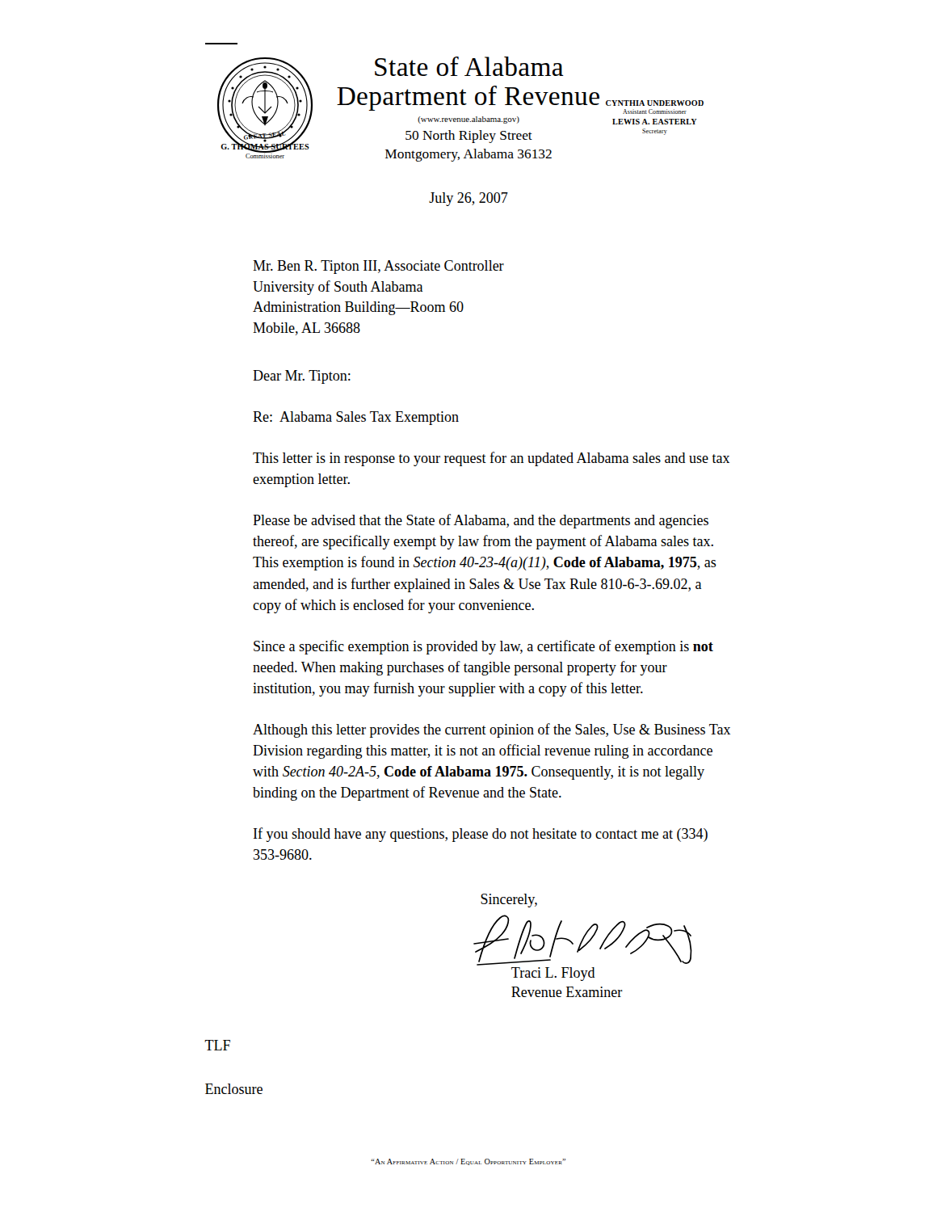GREAT SEAL
G. THOMAS SURTEES
Commissioner
State of Alabama
Department of Revenue
(www.revenue.alabama.gov)
50 North Ripley Street
Montgomery, Alabama 36132
CYNTHIA UNDERWOOD
Assistant Commissioner
LEWIS A. EASTERLY
Secretary
July 26, 2007
Mr. Ben R. Tipton III, Associate Controller
University of South Alabama
Administration Building—Room 60
Mobile, AL 36688
Dear Mr. Tipton:
Re: Alabama Sales Tax Exemption
This letter is in response to your request for an updated Alabama sales and use tax exemption letter.
Please be advised that the State of Alabama, and the departments and agencies thereof, are specifically exempt by law from the payment of Alabama sales tax. This exemption is found in Section 40-23-4(a)(11), Code of Alabama, 1975, as amended, and is further explained in Sales & Use Tax Rule 810-6-3-.69.02, a copy of which is enclosed for your convenience.
Since a specific exemption is provided by law, a certificate of exemption is not needed. When making purchases of tangible personal property for your institution, you may furnish your supplier with a copy of this letter.
Although this letter provides the current opinion of the Sales, Use & Business Tax Division regarding this matter, it is not an official revenue ruling in accordance with Section 40-2A-5, Code of Alabama 1975. Consequently, it is not legally binding on the Department of Revenue and the State.
If you should have any questions, please do not hesitate to contact me at (334) 353-9680.
Sincerely,
Traci L. Floyd
Revenue Examiner
TLF
Enclosure
“An Affirmative Action / Equal Opportunity Employer”